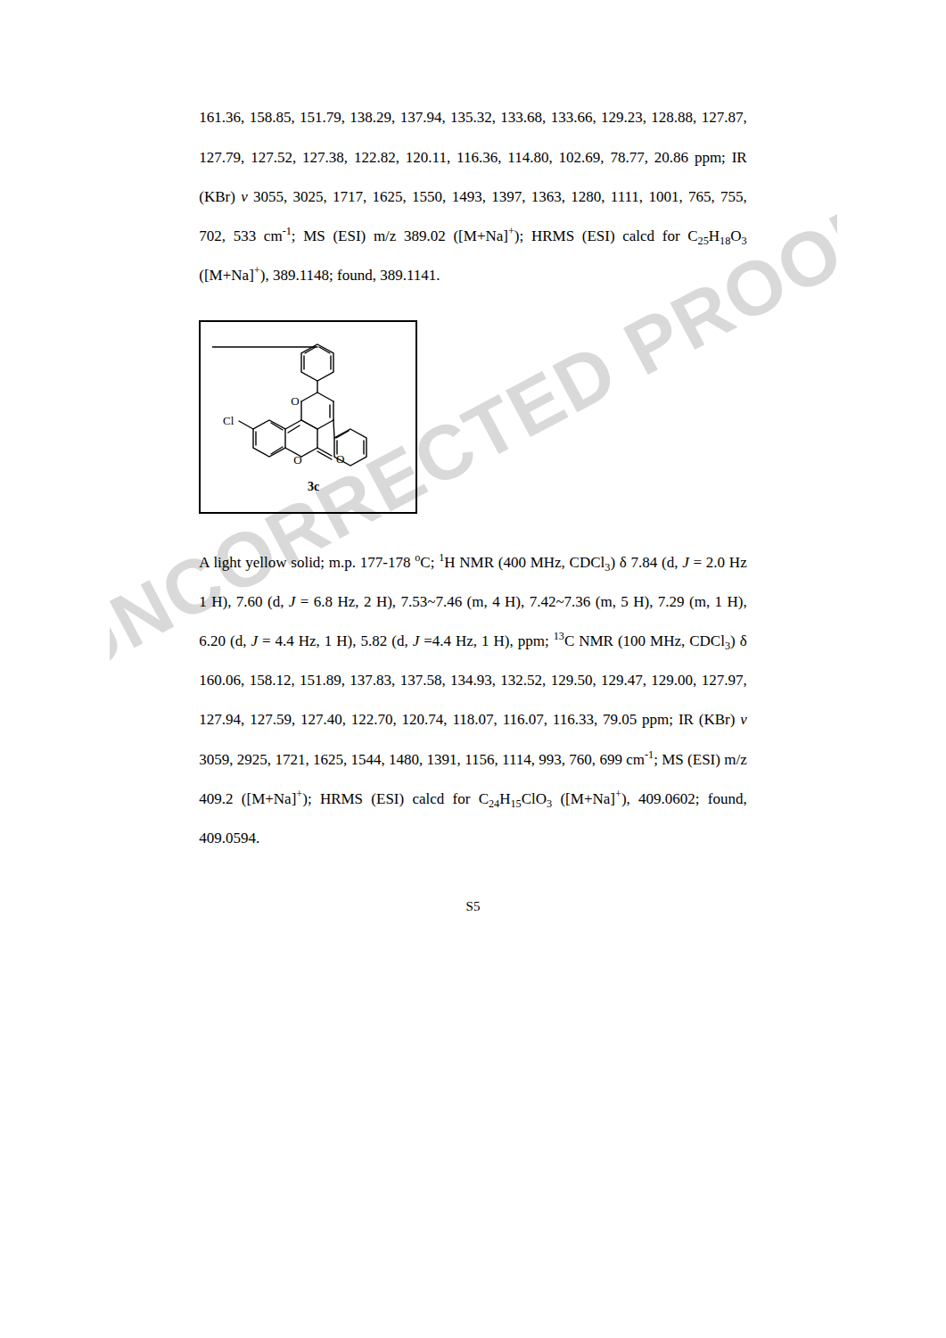UNCORRECTED PROOF
161.36, 158.85, 151.79, 138.29, 137.94, 135.32, 133.68, 133.66, 129.23, 128.88, 127.87, 127.79, 127.52, 127.38, 122.82, 120.11, 116.36, 114.80, 102.69, 78.77, 20.86 ppm; IR (KBr) v 3055, 3025, 1717, 1625, 1550, 1493, 1397, 1363, 1280, 1111, 1001, 765, 755, 702, 533 cm-1; MS (ESI) m/z 389.02 ([M+Na]+); HRMS (ESI) calcd for C25H18O3 ([M+Na]+), 389.1148; found, 389.1141.
O O O Cl 3c
A light yellow solid; m.p. 177-178 oC; 1H NMR (400 MHz, CDCl3) δ 7.84 (d, J = 2.0 Hz 1 H), 7.60 (d, J = 6.8 Hz, 2 H), 7.53~7.46 (m, 4 H), 7.42~7.36 (m, 5 H), 7.29 (m, 1 H), 6.20 (d, J = 4.4 Hz, 1 H), 5.82 (d, J =4.4 Hz, 1 H), ppm; 13C NMR (100 MHz, CDCl3) δ 160.06, 158.12, 151.89, 137.83, 137.58, 134.93, 132.52, 129.50, 129.47, 129.00, 127.97, 127.94, 127.59, 127.40, 122.70, 120.74, 118.07, 116.07, 116.33, 79.05 ppm; IR (KBr) v 3059, 2925, 1721, 1625, 1544, 1480, 1391, 1156, 1114, 993, 760, 699 cm-1; MS (ESI) m/z 409.2 ([M+Na]+); HRMS (ESI) calcd for C24H15ClO3 ([M+Na]+), 409.0602; found, 409.0594.
S5